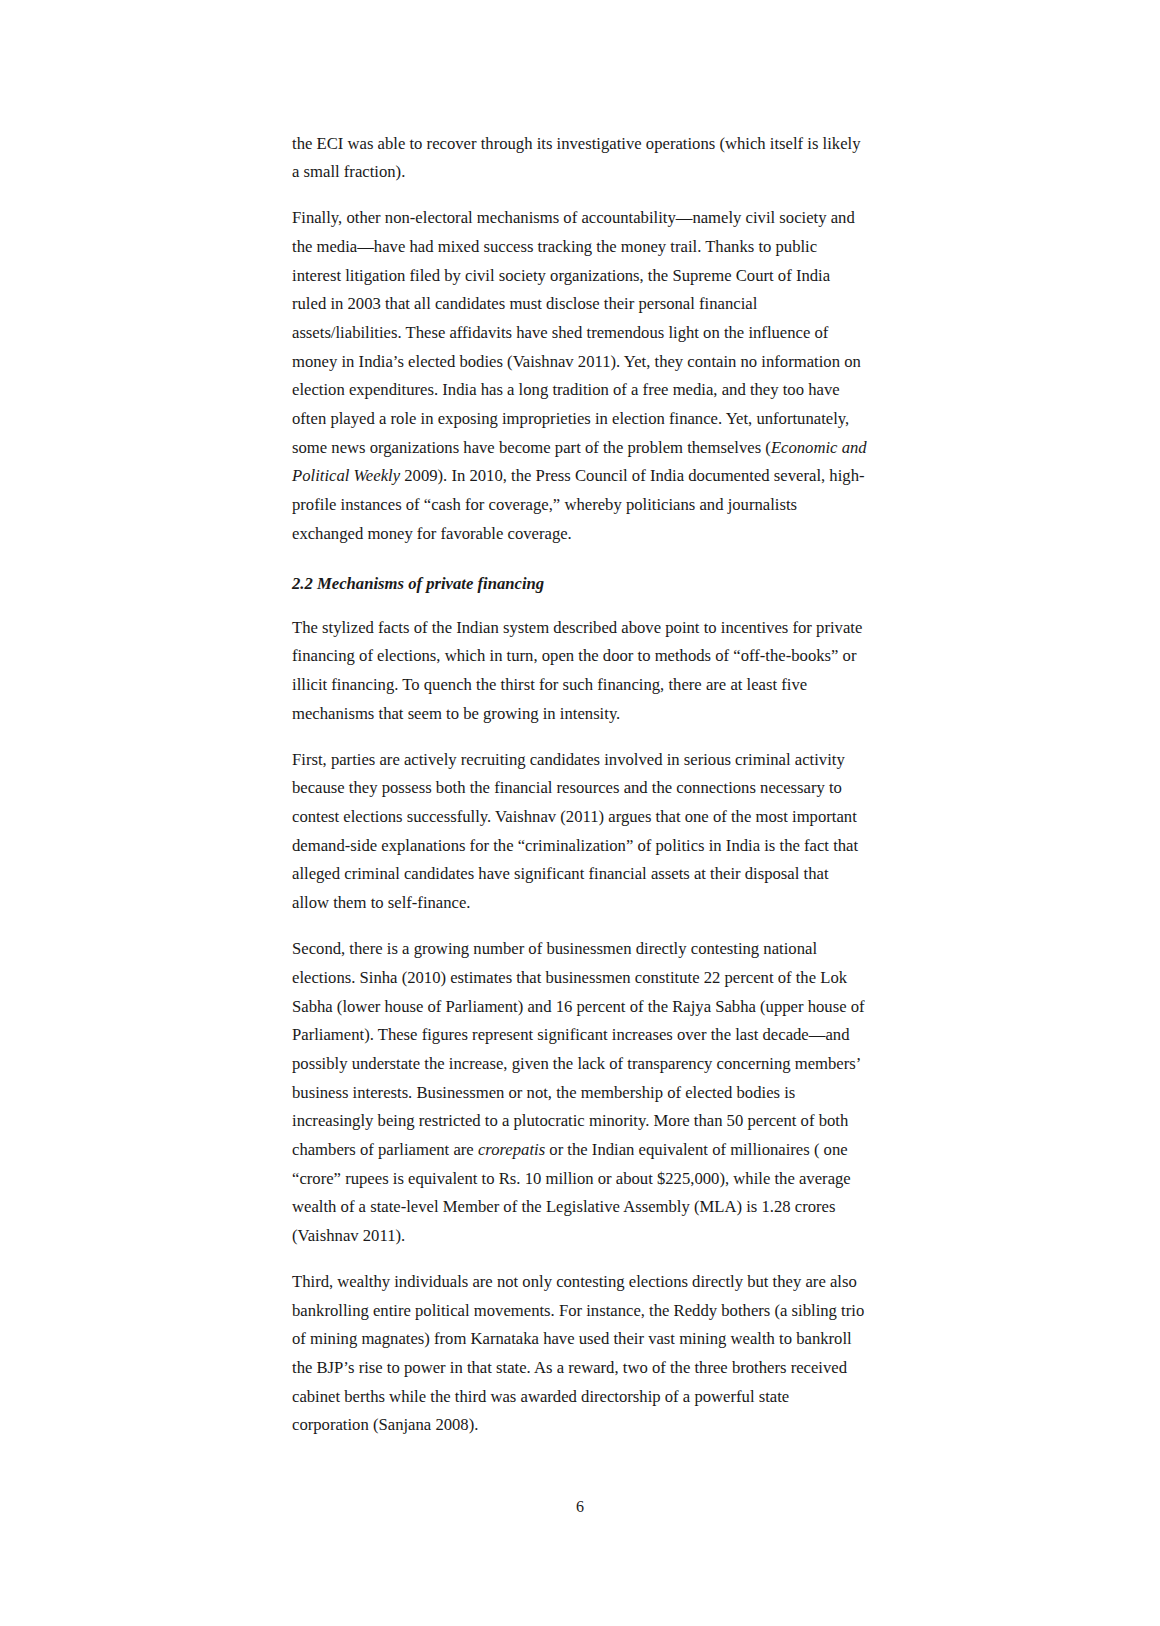the ECI was able to recover through its investigative operations (which itself is likely a small fraction).
Finally, other non-electoral mechanisms of accountability—namely civil society and the media—have had mixed success tracking the money trail. Thanks to public interest litigation filed by civil society organizations, the Supreme Court of India ruled in 2003 that all candidates must disclose their personal financial assets/liabilities. These affidavits have shed tremendous light on the influence of money in India’s elected bodies (Vaishnav 2011). Yet, they contain no information on election expenditures. India has a long tradition of a free media, and they too have often played a role in exposing improprieties in election finance. Yet, unfortunately, some news organizations have become part of the problem themselves (Economic and Political Weekly 2009). In 2010, the Press Council of India documented several, high-profile instances of “cash for coverage,” whereby politicians and journalists exchanged money for favorable coverage.
2.2 Mechanisms of private financing
The stylized facts of the Indian system described above point to incentives for private financing of elections, which in turn, open the door to methods of “off-the-books” or illicit financing. To quench the thirst for such financing, there are at least five mechanisms that seem to be growing in intensity.
First, parties are actively recruiting candidates involved in serious criminal activity because they possess both the financial resources and the connections necessary to contest elections successfully. Vaishnav (2011) argues that one of the most important demand-side explanations for the “criminalization” of politics in India is the fact that alleged criminal candidates have significant financial assets at their disposal that allow them to self-finance.
Second, there is a growing number of businessmen directly contesting national elections. Sinha (2010) estimates that businessmen constitute 22 percent of the Lok Sabha (lower house of Parliament) and 16 percent of the Rajya Sabha (upper house of Parliament). These figures represent significant increases over the last decade—and possibly understate the increase, given the lack of transparency concerning members’ business interests. Businessmen or not, the membership of elected bodies is increasingly being restricted to a plutocratic minority. More than 50 percent of both chambers of parliament are crorepatis or the Indian equivalent of millionaires ( one “crore” rupees is equivalent to Rs. 10 million or about $225,000), while the average wealth of a state-level Member of the Legislative Assembly (MLA) is 1.28 crores (Vaishnav 2011).
Third, wealthy individuals are not only contesting elections directly but they are also bankrolling entire political movements. For instance, the Reddy bothers (a sibling trio of mining magnates) from Karnataka have used their vast mining wealth to bankroll the BJP’s rise to power in that state. As a reward, two of the three brothers received cabinet berths while the third was awarded directorship of a powerful state corporation (Sanjana 2008).
6